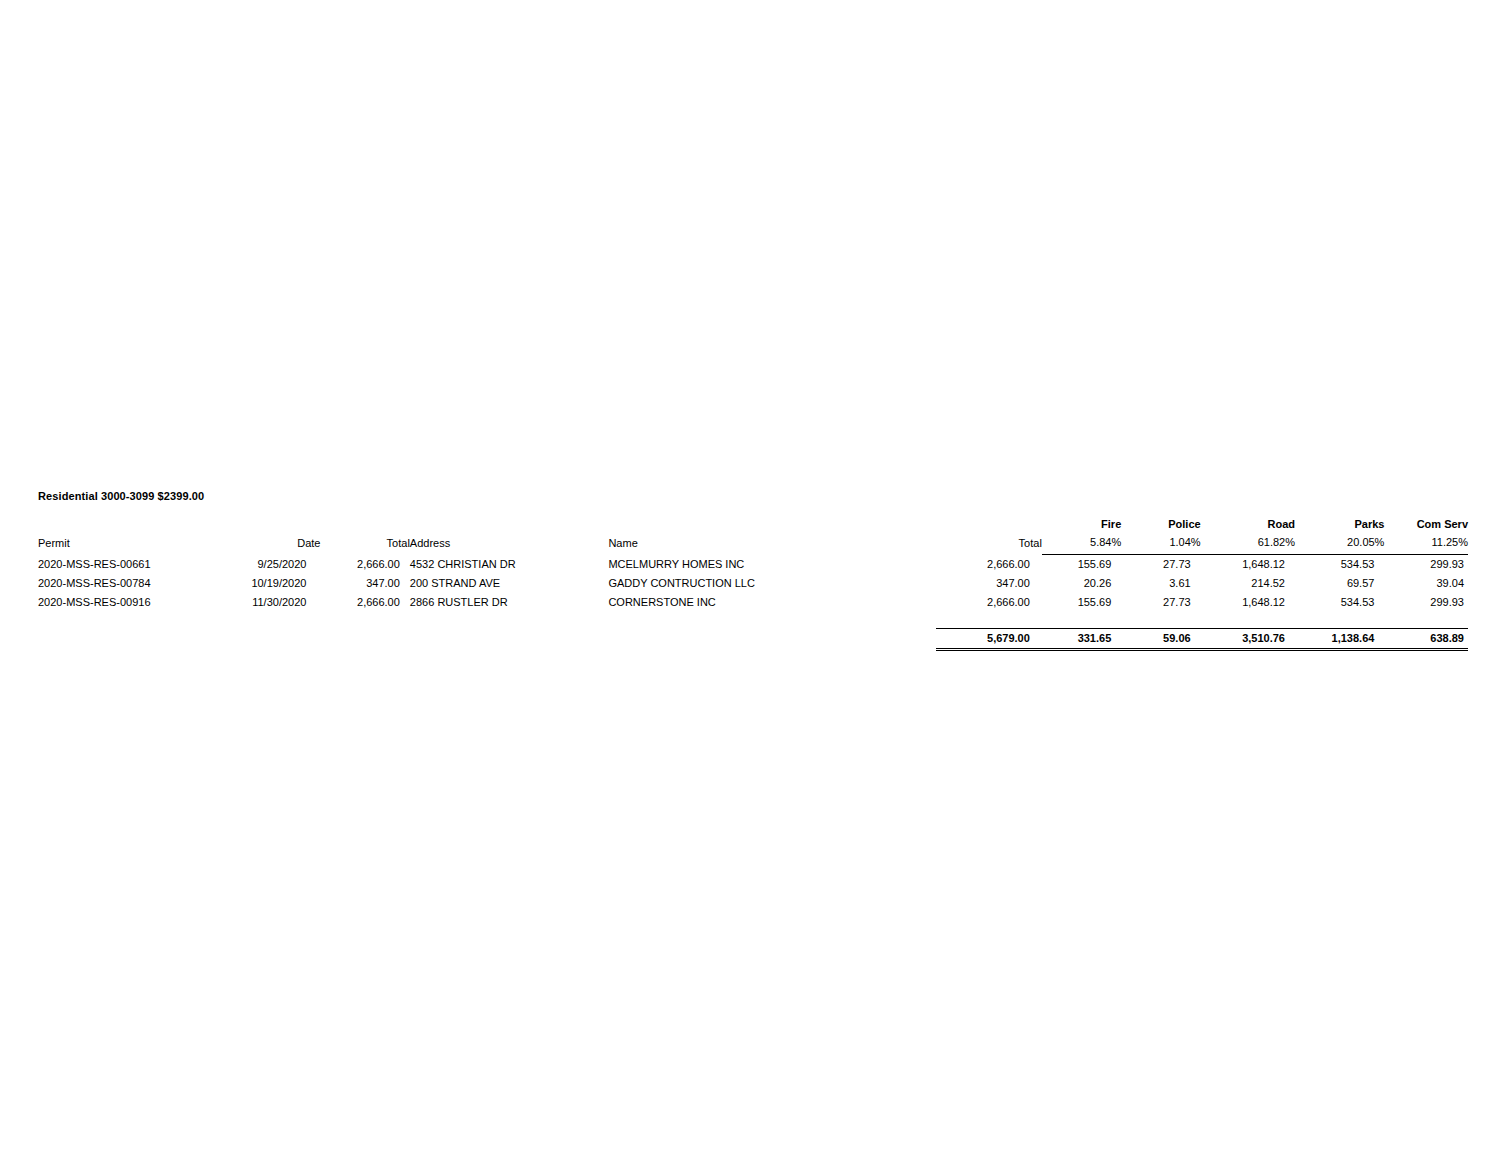Residential 3000-3099 $2399.00
| | | | | | | Fire | Police | Road | Parks | Com Serv |
| --- | --- | --- | --- | --- | --- | --- | --- | --- | --- | --- |
| Permit | Date | Total | Address | Name | Total | 5.84% | 1.04% | 61.82% | 20.05% | 11.25% |
| 2020-MSS-RES-00661 | 9/25/2020 | 2,666.00 | 4532 CHRISTIAN DR | MCELMURRY HOMES INC | 2,666.00 | 155.69 | 27.73 | 1,648.12 | 534.53 | 299.93 |
| 2020-MSS-RES-00784 | 10/19/2020 | 347.00 | 200 STRAND AVE | GADDY CONTRUCTION LLC | 347.00 | 20.26 | 3.61 | 214.52 | 69.57 | 39.04 |
| 2020-MSS-RES-00916 | 11/30/2020 | 2,666.00 | 2866 RUSTLER DR | CORNERSTONE INC | 2,666.00 | 155.69 | 27.73 | 1,648.12 | 534.53 | 299.93 |
| | | | | | 5,679.00 | 331.65 | 59.06 | 3,510.76 | 1,138.64 | 638.89 |